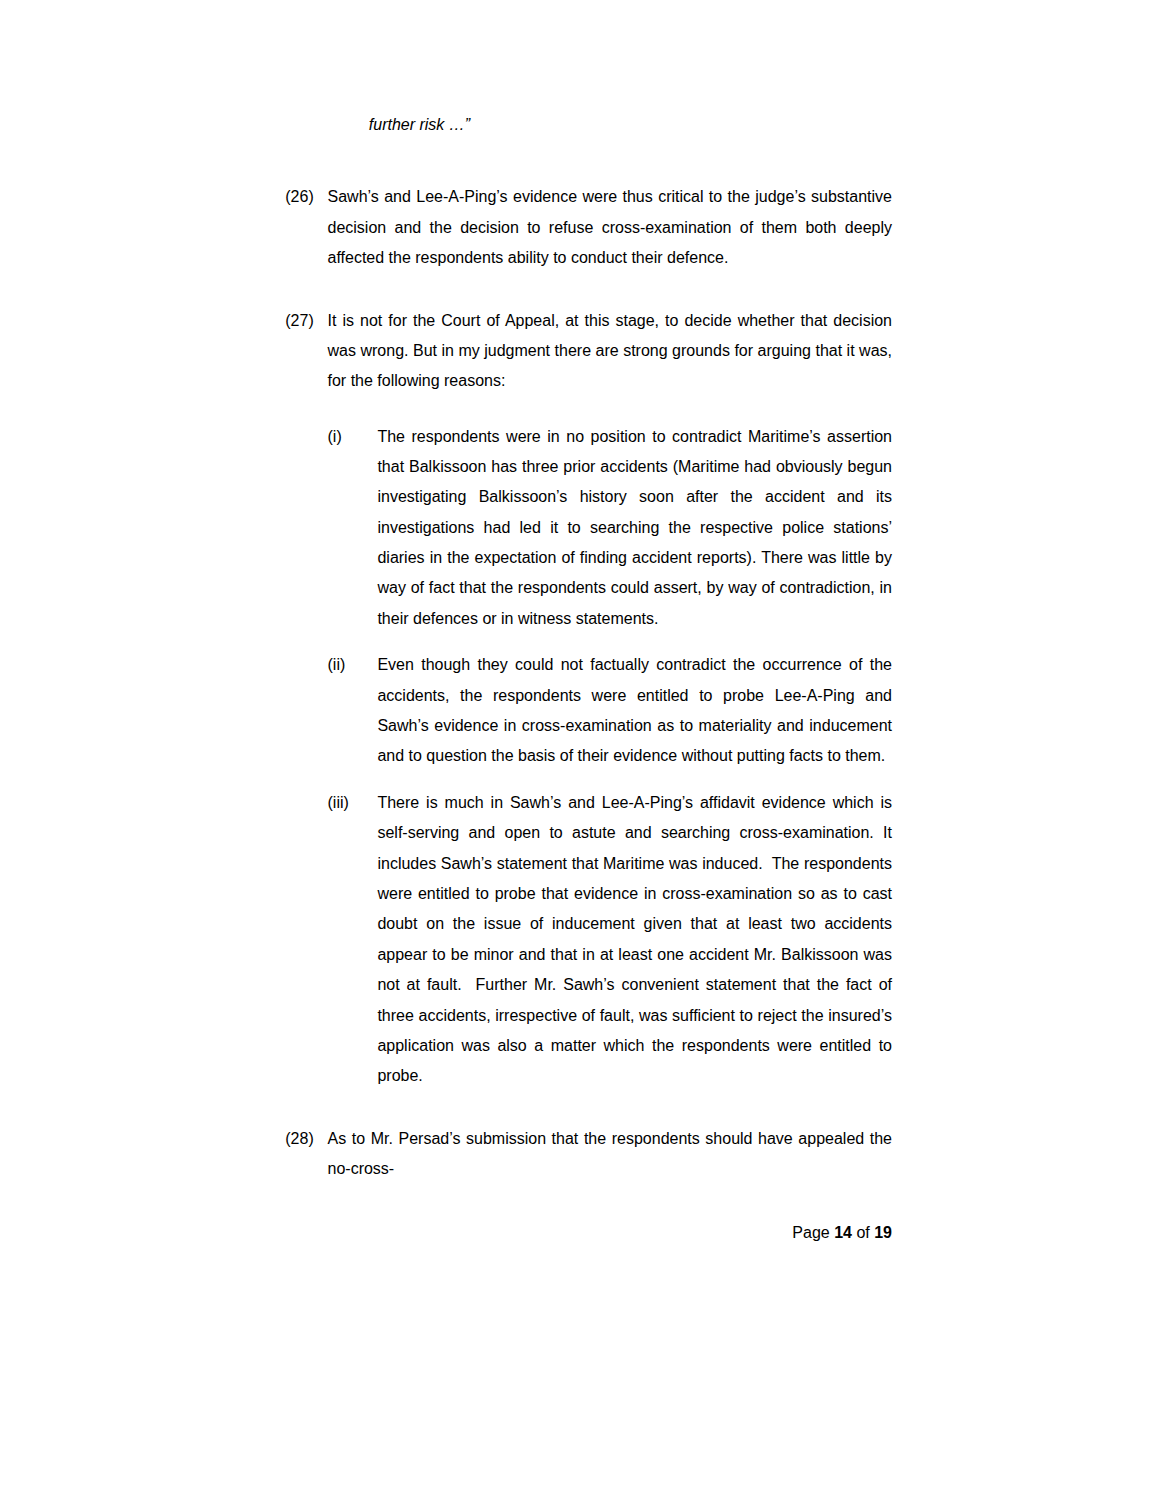further risk …”
(26)
Sawh’s and Lee-A-Ping’s evidence were thus critical to the judge’s substantive decision and the decision to refuse cross-examination of them both deeply affected the respondents ability to conduct their defence.
(27)
It is not for the Court of Appeal, at this stage, to decide whether that decision was wrong. But in my judgment there are strong grounds for arguing that it was, for the following reasons:
(i) The respondents were in no position to contradict Maritime’s assertion that Balkissoon has three prior accidents (Maritime had obviously begun investigating Balkissoon’s history soon after the accident and its investigations had led it to searching the respective police stations’ diaries in the expectation of finding accident reports). There was little by way of fact that the respondents could assert, by way of contradiction, in their defences or in witness statements.
(ii) Even though they could not factually contradict the occurrence of the accidents, the respondents were entitled to probe Lee-A-Ping and Sawh’s evidence in cross-examination as to materiality and inducement and to question the basis of their evidence without putting facts to them.
(iii) There is much in Sawh’s and Lee-A-Ping’s affidavit evidence which is self-serving and open to astute and searching cross-examination. It includes Sawh’s statement that Maritime was induced. The respondents were entitled to probe that evidence in cross-examination so as to cast doubt on the issue of inducement given that at least two accidents appear to be minor and that in at least one accident Mr. Balkissoon was not at fault. Further Mr. Sawh’s convenient statement that the fact of three accidents, irrespective of fault, was sufficient to reject the insured’s application was also a matter which the respondents were entitled to probe.
(28)
As to Mr. Persad’s submission that the respondents should have appealed the no-cross-
Page 14 of 19